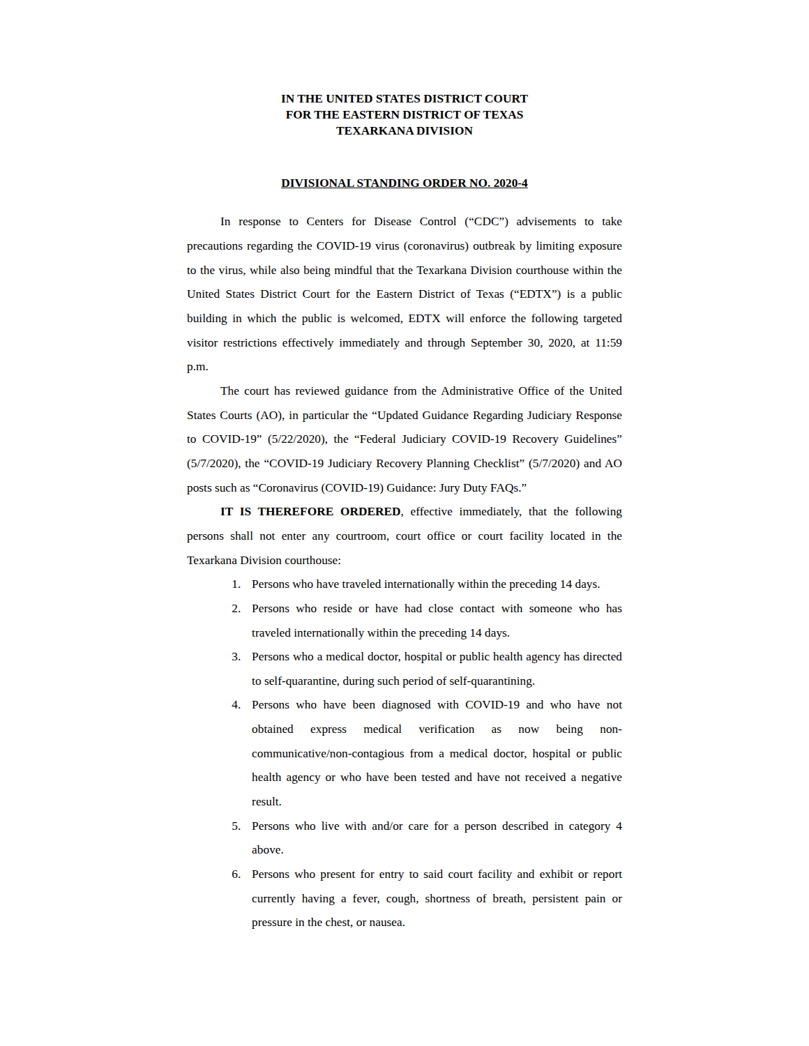IN THE UNITED STATES DISTRICT COURT
FOR THE EASTERN DISTRICT OF TEXAS
TEXARKANA DIVISION
DIVISIONAL STANDING ORDER NO. 2020-4
In response to Centers for Disease Control (“CDC”) advisements to take precautions regarding the COVID-19 virus (coronavirus) outbreak by limiting exposure to the virus, while also being mindful that the Texarkana Division courthouse within the United States District Court for the Eastern District of Texas (“EDTX”) is a public building in which the public is welcomed, EDTX will enforce the following targeted visitor restrictions effectively immediately and through September 30, 2020, at 11:59 p.m.
The court has reviewed guidance from the Administrative Office of the United States Courts (AO), in particular the “Updated Guidance Regarding Judiciary Response to COVID-19” (5/22/2020), the “Federal Judiciary COVID-19 Recovery Guidelines” (5/7/2020), the “COVID-19 Judiciary Recovery Planning Checklist” (5/7/2020) and AO posts such as “Coronavirus (COVID-19) Guidance: Jury Duty FAQs.”
IT IS THEREFORE ORDERED, effective immediately, that the following persons shall not enter any courtroom, court office or court facility located in the Texarkana Division courthouse:
Persons who have traveled internationally within the preceding 14 days.
Persons who reside or have had close contact with someone who has traveled internationally within the preceding 14 days.
Persons who a medical doctor, hospital or public health agency has directed to self-quarantine, during such period of self-quarantining.
Persons who have been diagnosed with COVID-19 and who have not obtained express medical verification as now being non-communicative/non-contagious from a medical doctor, hospital or public health agency or who have been tested and have not received a negative result.
Persons who live with and/or care for a person described in category 4 above.
Persons who present for entry to said court facility and exhibit or report currently having a fever, cough, shortness of breath, persistent pain or pressure in the chest, or nausea.